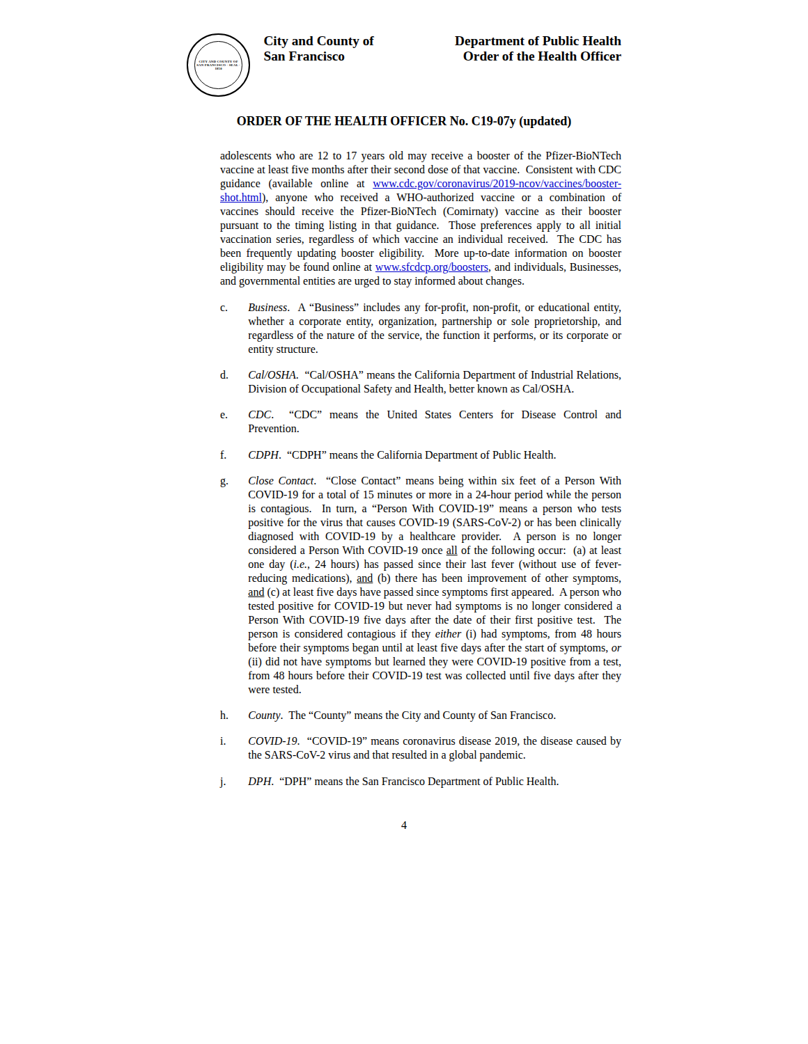CITY AND COUNTY OF SAN FRANCISCO · SEAL · 1850
City and County of
San Francisco
Department of Public Health
Order of the Health Officer
ORDER OF THE HEALTH OFFICER No. C19-07y (updated)
adolescents who are 12 to 17 years old may receive a booster of the Pfizer-BioNTech vaccine at least five months after their second dose of that vaccine. Consistent with CDC guidance (available online at www.cdc.gov/coronavirus/2019-ncov/vaccines/booster-shot.html), anyone who received a WHO-authorized vaccine or a combination of vaccines should receive the Pfizer-BioNTech (Comirnaty) vaccine as their booster pursuant to the timing listing in that guidance. Those preferences apply to all initial vaccination series, regardless of which vaccine an individual received. The CDC has been frequently updating booster eligibility. More up-to-date information on booster eligibility may be found online at www.sfcdcp.org/boosters, and individuals, Businesses, and governmental entities are urged to stay informed about changes.
c. Business. A “Business” includes any for-profit, non-profit, or educational entity, whether a corporate entity, organization, partnership or sole proprietorship, and regardless of the nature of the service, the function it performs, or its corporate or entity structure.
d. Cal/OSHA. “Cal/OSHA” means the California Department of Industrial Relations, Division of Occupational Safety and Health, better known as Cal/OSHA.
e. CDC. “CDC” means the United States Centers for Disease Control and Prevention.
f. CDPH. “CDPH” means the California Department of Public Health.
g. Close Contact. “Close Contact” means being within six feet of a Person With COVID-19 for a total of 15 minutes or more in a 24-hour period while the person is contagious. In turn, a “Person With COVID-19” means a person who tests positive for the virus that causes COVID-19 (SARS-CoV-2) or has been clinically diagnosed with COVID-19 by a healthcare provider. A person is no longer considered a Person With COVID-19 once all of the following occur: (a) at least one day (i.e., 24 hours) has passed since their last fever (without use of fever-reducing medications), and (b) there has been improvement of other symptoms, and (c) at least five days have passed since symptoms first appeared. A person who tested positive for COVID-19 but never had symptoms is no longer considered a Person With COVID-19 five days after the date of their first positive test. The person is considered contagious if they either (i) had symptoms, from 48 hours before their symptoms began until at least five days after the start of symptoms, or (ii) did not have symptoms but learned they were COVID-19 positive from a test, from 48 hours before their COVID-19 test was collected until five days after they were tested.
h. County. The “County” means the City and County of San Francisco.
i. COVID-19. “COVID-19” means coronavirus disease 2019, the disease caused by the SARS-CoV-2 virus and that resulted in a global pandemic.
j. DPH. “DPH” means the San Francisco Department of Public Health.
4